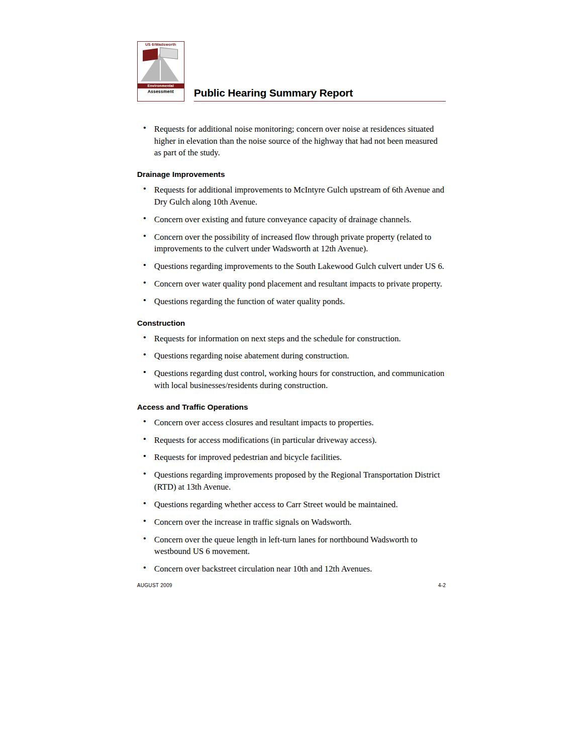US 6/Wadsworth
Environmental
Assessment
Public Hearing Summary Report
Requests for additional noise monitoring; concern over noise at residences situated higher in elevation than the noise source of the highway that had not been measured as part of the study.
Drainage Improvements
Requests for additional improvements to McIntyre Gulch upstream of 6th Avenue and Dry Gulch along 10th Avenue.
Concern over existing and future conveyance capacity of drainage channels.
Concern over the possibility of increased flow through private property (related to improvements to the culvert under Wadsworth at 12th Avenue).
Questions regarding improvements to the South Lakewood Gulch culvert under US 6.
Concern over water quality pond placement and resultant impacts to private property.
Questions regarding the function of water quality ponds.
Construction
Requests for information on next steps and the schedule for construction.
Questions regarding noise abatement during construction.
Questions regarding dust control, working hours for construction, and communication with local businesses/residents during construction.
Access and Traffic Operations
Concern over access closures and resultant impacts to properties.
Requests for access modifications (in particular driveway access).
Requests for improved pedestrian and bicycle facilities.
Questions regarding improvements proposed by the Regional Transportation District (RTD) at 13th Avenue.
Questions regarding whether access to Carr Street would be maintained.
Concern over the increase in traffic signals on Wadsworth.
Concern over the queue length in left-turn lanes for northbound Wadsworth to westbound US 6 movement.
Concern over backstreet circulation near 10th and 12th Avenues.
AUGUST 2009
4-2